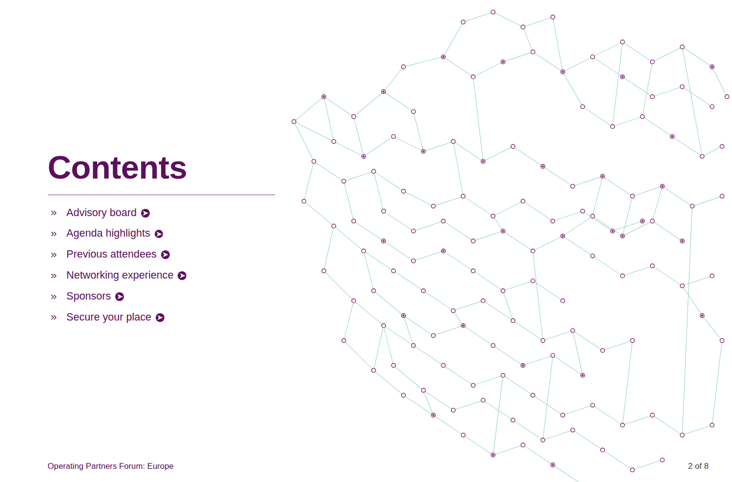Contents
»Advisory board ➤
»Agenda highlights ➤
»Previous attendees ➤
»Networking experience ➤
»Sponsors ➤
»Secure your place ➤
Operating Partners Forum: Europe 2 of 8